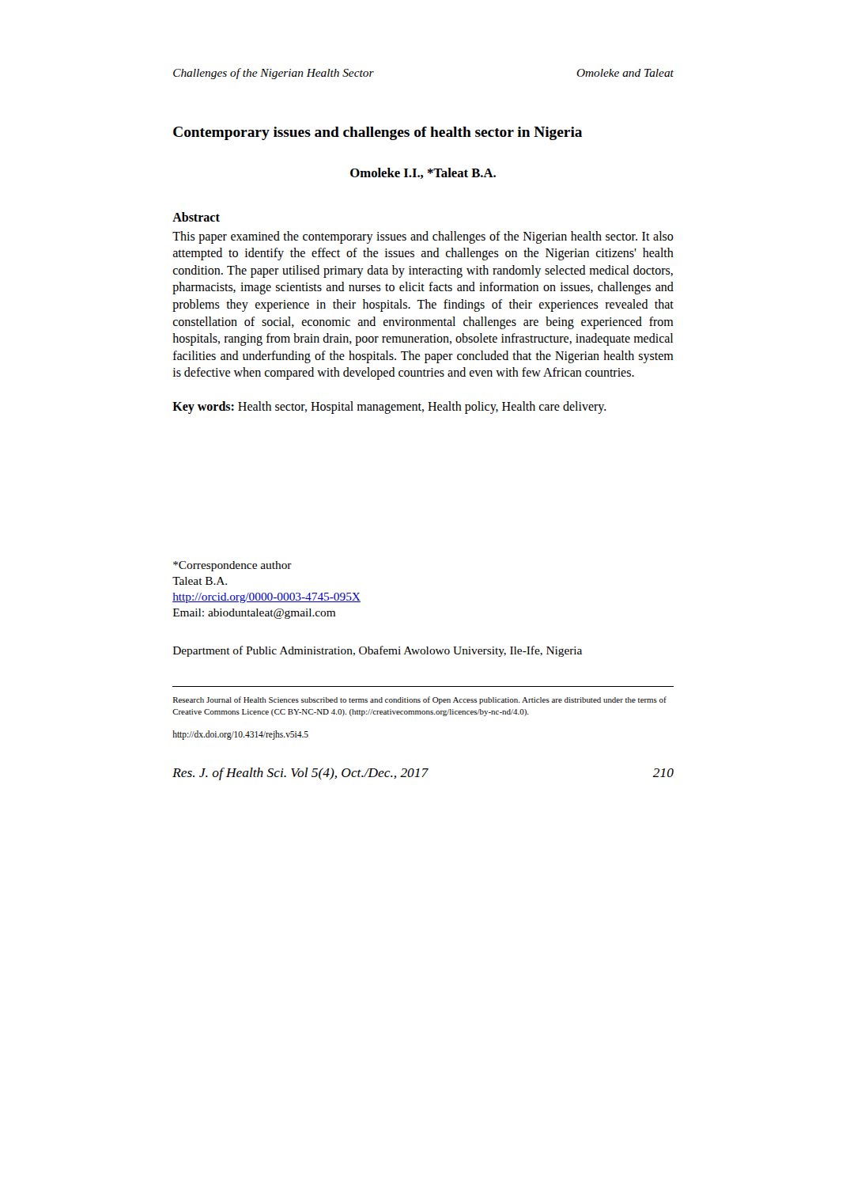Challenges of the Nigerian Health Sector
Omoleke and Taleat
Contemporary issues and challenges of health sector in Nigeria
Omoleke I.I., *Taleat B.A.
Abstract
This paper examined the contemporary issues and challenges of the Nigerian health sector. It also attempted to identify the effect of the issues and challenges on the Nigerian citizens' health condition. The paper utilised primary data by interacting with randomly selected medical doctors, pharmacists, image scientists and nurses to elicit facts and information on issues, challenges and problems they experience in their hospitals. The findings of their experiences revealed that constellation of social, economic and environmental challenges are being experienced from hospitals, ranging from brain drain, poor remuneration, obsolete infrastructure, inadequate medical facilities and underfunding of the hospitals. The paper concluded that the Nigerian health system is defective when compared with developed countries and even with few African countries.
Key words: Health sector, Hospital management, Health policy, Health care delivery.
*Correspondence author
Taleat B.A.
http://orcid.org/0000-0003-4745-095X
Email: abioduntaleat@gmail.com
Department of Public Administration, Obafemi Awolowo University, Ile-Ife, Nigeria
Research Journal of Health Sciences subscribed to terms and conditions of Open Access publication. Articles are distributed under the terms of Creative Commons Licence (CC BY-NC-ND 4.0). (http://creativecommons.org/licences/by-nc-nd/4.0).
http://dx.doi.org/10.4314/rejhs.v5i4.5
Res. J. of Health Sci. Vol 5(4), Oct./Dec., 2017 210